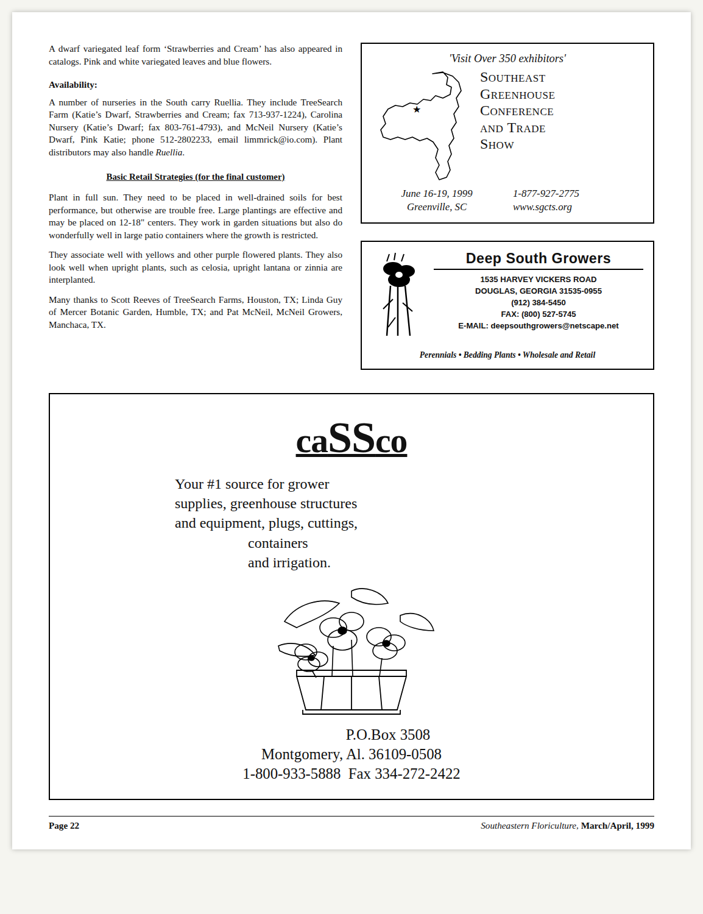A dwarf variegated leaf form ‘Strawberries and Cream’ has also appeared in catalogs. Pink and white variegated leaves and blue flowers.
Availability:
A number of nurseries in the South carry Ruellia. They include TreeSearch Farm (Katie’s Dwarf, Strawberries and Cream; fax 713-937-1224), Carolina Nursery (Katie’s Dwarf; fax 803-761-4793), and McNeil Nursery (Katie’s Dwarf, Pink Katie; phone 512-2802233, email limmrick@io.com). Plant distributors may also handle Ruellia.
Basic Retail Strategies (for the final customer)
Plant in full sun. They need to be placed in well-drained soils for best performance, but otherwise are trouble free. Large plantings are effective and may be placed on 12-18" centers. They work in garden situations but also do wonderfully well in large patio containers where the growth is restricted.
They associate well with yellows and other purple flowered plants. They also look well when upright plants, such as celosia, upright lantana or zinnia are interplanted.
Many thanks to Scott Reeves of TreeSearch Farms, Houston, TX; Linda Guy of Mercer Botanic Garden, Humble, TX; and Pat McNeil, McNeil Growers, Manchaca, TX.
'Visit Over 350 exhibitors'
★
Southeast Greenhouse Conference and Trade Show
June 16-19, 1999
Greenville, SC
1-877-927-2775
www.sgcts.org
Deep South Growers
1535 HARVEY VICKERS ROAD
DOUGLAS, GEORGIA 31535-0955
(912) 384-5450
FAX: (800) 527-5745
E-MAIL: deepsouthgrowers@netscape.net
Perennials • Bedding Plants • Wholesale and Retail
caSSco
Your #1 source for grower supplies, greenhouse structures and equipment, plugs, cuttings, containers and irrigation.
P.O.Box 3508
Montgomery, Al. 36109-0508
1-800-933-5888 Fax 334-272-2422
Page 22
Southeastern Floriculture, March/April, 1999